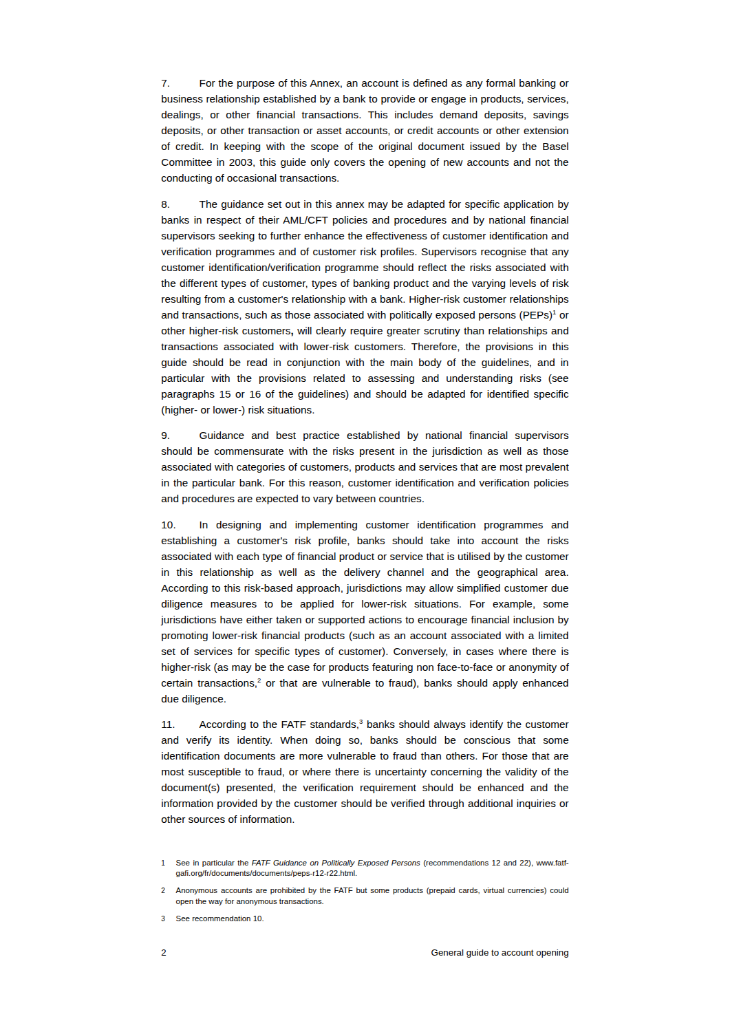7. For the purpose of this Annex, an account is defined as any formal banking or business relationship established by a bank to provide or engage in products, services, dealings, or other financial transactions. This includes demand deposits, savings deposits, or other transaction or asset accounts, or credit accounts or other extension of credit. In keeping with the scope of the original document issued by the Basel Committee in 2003, this guide only covers the opening of new accounts and not the conducting of occasional transactions.
8. The guidance set out in this annex may be adapted for specific application by banks in respect of their AML/CFT policies and procedures and by national financial supervisors seeking to further enhance the effectiveness of customer identification and verification programmes and of customer risk profiles. Supervisors recognise that any customer identification/verification programme should reflect the risks associated with the different types of customer, types of banking product and the varying levels of risk resulting from a customer's relationship with a bank. Higher-risk customer relationships and transactions, such as those associated with politically exposed persons (PEPs)1 or other higher-risk customers, will clearly require greater scrutiny than relationships and transactions associated with lower-risk customers. Therefore, the provisions in this guide should be read in conjunction with the main body of the guidelines, and in particular with the provisions related to assessing and understanding risks (see paragraphs 15 or 16 of the guidelines) and should be adapted for identified specific (higher- or lower-) risk situations.
9. Guidance and best practice established by national financial supervisors should be commensurate with the risks present in the jurisdiction as well as those associated with categories of customers, products and services that are most prevalent in the particular bank. For this reason, customer identification and verification policies and procedures are expected to vary between countries.
10. In designing and implementing customer identification programmes and establishing a customer's risk profile, banks should take into account the risks associated with each type of financial product or service that is utilised by the customer in this relationship as well as the delivery channel and the geographical area. According to this risk-based approach, jurisdictions may allow simplified customer due diligence measures to be applied for lower-risk situations. For example, some jurisdictions have either taken or supported actions to encourage financial inclusion by promoting lower-risk financial products (such as an account associated with a limited set of services for specific types of customer). Conversely, in cases where there is higher-risk (as may be the case for products featuring non face-to-face or anonymity of certain transactions,2 or that are vulnerable to fraud), banks should apply enhanced due diligence.
11. According to the FATF standards,3 banks should always identify the customer and verify its identity. When doing so, banks should be conscious that some identification documents are more vulnerable to fraud than others. For those that are most susceptible to fraud, or where there is uncertainty concerning the validity of the document(s) presented, the verification requirement should be enhanced and the information provided by the customer should be verified through additional inquiries or other sources of information.
1
See in particular the FATF Guidance on Politically Exposed Persons (recommendations 12 and 22), www.fatf-gafi.org/fr/documents/documents/peps-r12-r22.html.
2
Anonymous accounts are prohibited by the FATF but some products (prepaid cards, virtual currencies) could open the way for anonymous transactions.
3
See recommendation 10.
2
General guide to account opening